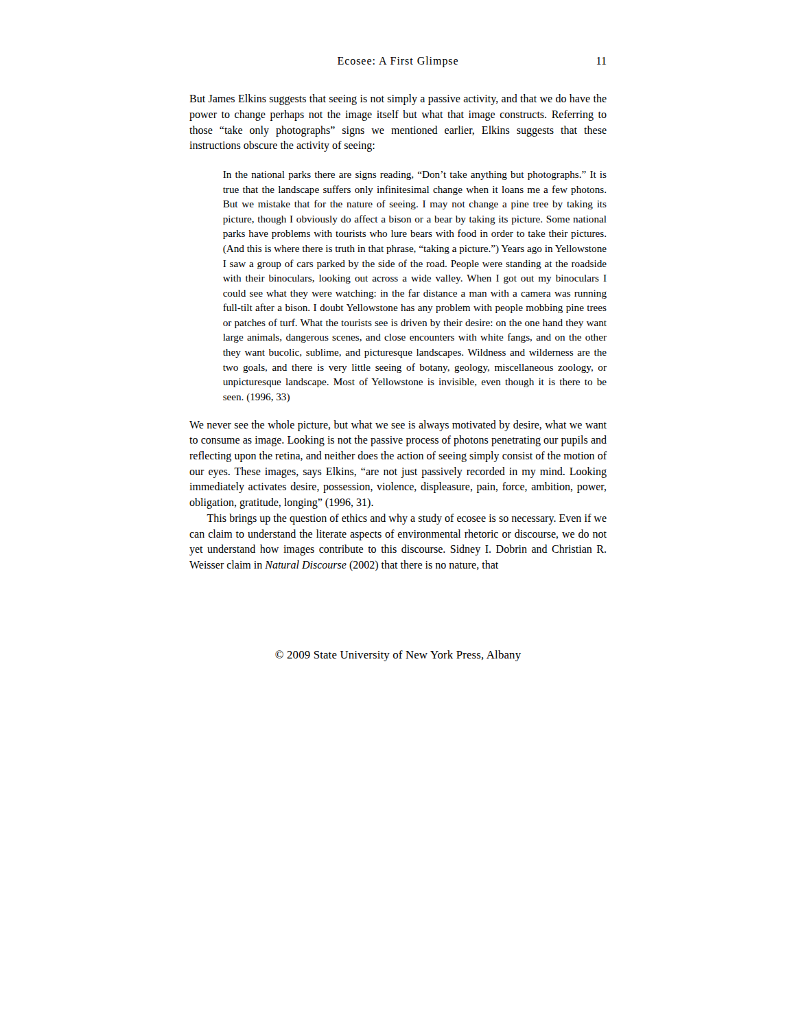Ecosee: A First Glimpse 11
But James Elkins suggests that seeing is not simply a passive activity, and that we do have the power to change perhaps not the image itself but what that image constructs. Referring to those “take only photographs” signs we mentioned earlier, Elkins suggests that these instructions obscure the activity of seeing:
In the national parks there are signs reading, “Don’t take anything but photographs.” It is true that the landscape suffers only infinitesimal change when it loans me a few photons. But we mistake that for the nature of seeing. I may not change a pine tree by taking its picture, though I obviously do affect a bison or a bear by taking its picture. Some national parks have problems with tourists who lure bears with food in order to take their pictures. (And this is where there is truth in that phrase, “taking a picture.”) Years ago in Yellowstone I saw a group of cars parked by the side of the road. People were standing at the roadside with their binoculars, looking out across a wide valley. When I got out my binoculars I could see what they were watching: in the far distance a man with a camera was running full-tilt after a bison. I doubt Yellowstone has any problem with people mobbing pine trees or patches of turf. What the tourists see is driven by their desire: on the one hand they want large animals, dangerous scenes, and close encounters with white fangs, and on the other they want bucolic, sublime, and picturesque landscapes. Wildness and wilderness are the two goals, and there is very little seeing of botany, geology, miscellaneous zoology, or unpicturesque landscape. Most of Yellowstone is invisible, even though it is there to be seen. (1996, 33)
We never see the whole picture, but what we see is always motivated by desire, what we want to consume as image. Looking is not the passive process of photons penetrating our pupils and reflecting upon the retina, and neither does the action of seeing simply consist of the motion of our eyes. These images, says Elkins, “are not just passively recorded in my mind. Looking immediately activates desire, possession, violence, displeasure, pain, force, ambition, power, obligation, gratitude, longing” (1996, 31).
This brings up the question of ethics and why a study of ecosee is so necessary. Even if we can claim to understand the literate aspects of environmental rhetoric or discourse, we do not yet understand how images contribute to this discourse. Sidney I. Dobrin and Christian R. Weisser claim in Natural Discourse (2002) that there is no nature, that
© 2009 State University of New York Press, Albany